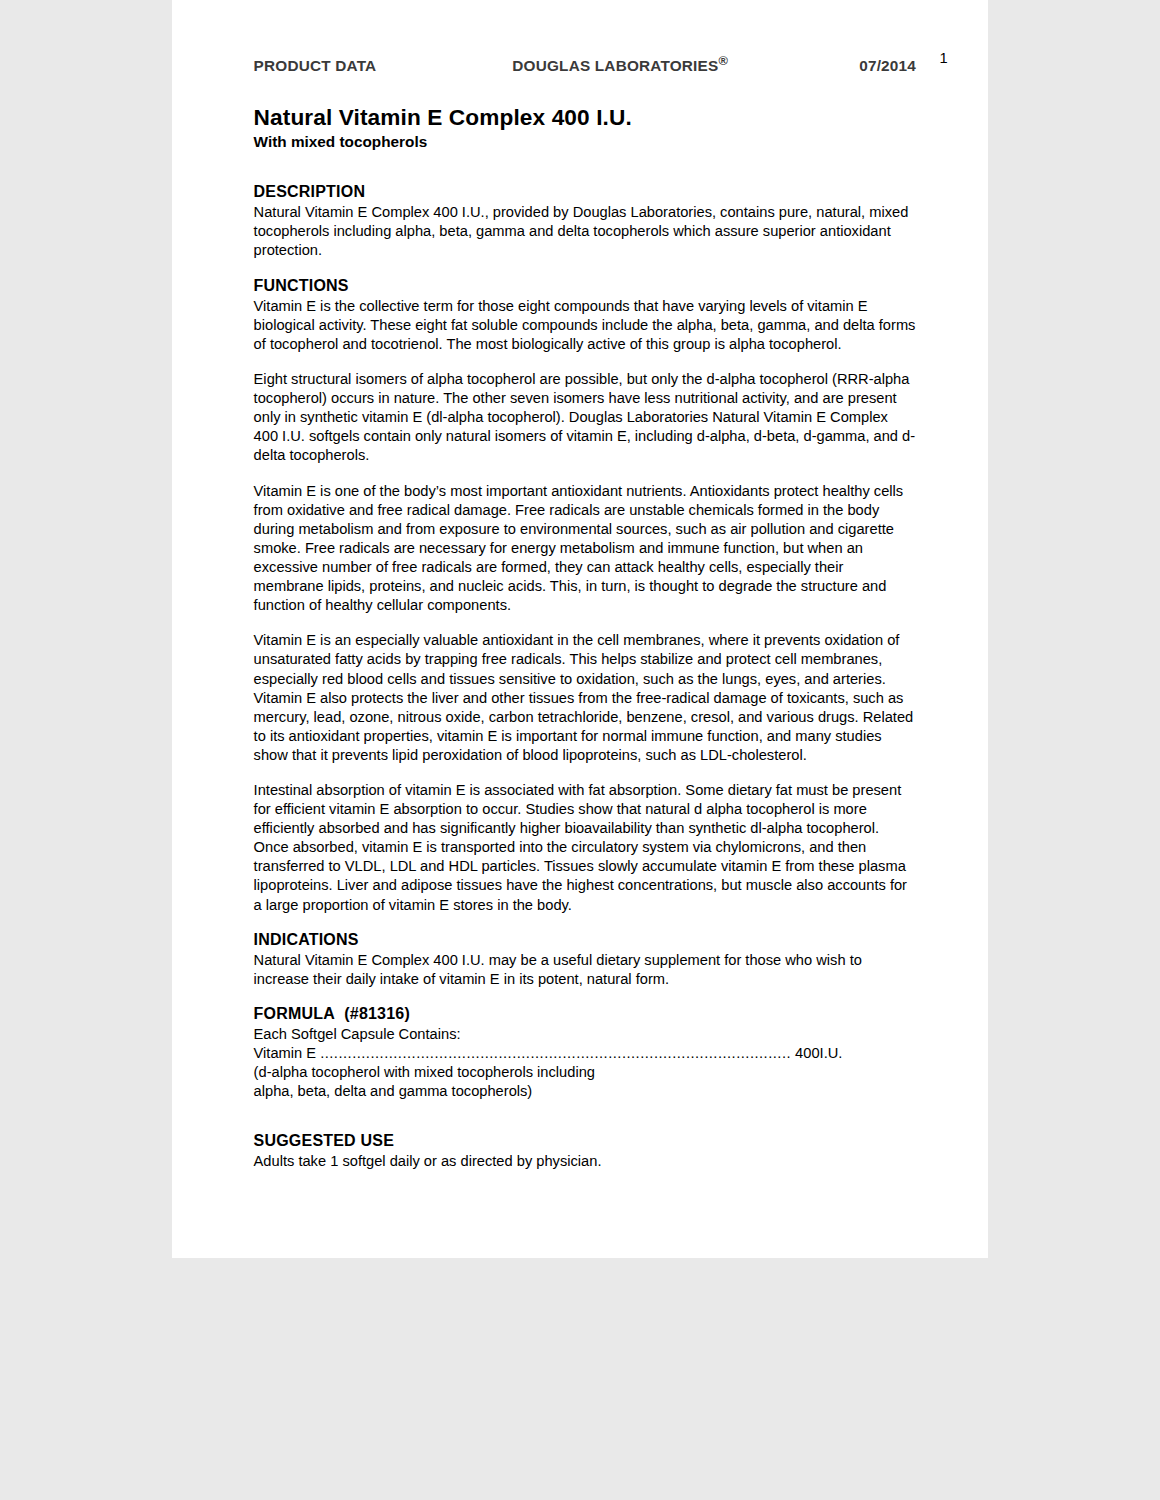1
PRODUCT DATA
DOUGLAS LABORATORIES®
07/2014
Natural Vitamin E Complex 400 I.U.
With mixed tocopherols
DESCRIPTION
Natural Vitamin E Complex 400 I.U., provided by Douglas Laboratories, contains pure, natural, mixed tocopherols including alpha, beta, gamma and delta tocopherols which assure superior antioxidant protection.
FUNCTIONS
Vitamin E is the collective term for those eight compounds that have varying levels of vitamin E biological activity. These eight fat soluble compounds include the alpha, beta, gamma, and delta forms of tocopherol and tocotrienol. The most biologically active of this group is alpha tocopherol.
Eight structural isomers of alpha tocopherol are possible, but only the d-alpha tocopherol (RRR-alpha tocopherol) occurs in nature. The other seven isomers have less nutritional activity, and are present only in synthetic vitamin E (dl-alpha tocopherol). Douglas Laboratories Natural Vitamin E Complex 400 I.U. softgels contain only natural isomers of vitamin E, including d-alpha, d-beta, d-gamma, and d-delta tocopherols.
Vitamin E is one of the body’s most important antioxidant nutrients. Antioxidants protect healthy cells from oxidative and free radical damage. Free radicals are unstable chemicals formed in the body during metabolism and from exposure to environmental sources, such as air pollution and cigarette smoke. Free radicals are necessary for energy metabolism and immune function, but when an excessive number of free radicals are formed, they can attack healthy cells, especially their membrane lipids, proteins, and nucleic acids. This, in turn, is thought to degrade the structure and function of healthy cellular components.
Vitamin E is an especially valuable antioxidant in the cell membranes, where it prevents oxidation of unsaturated fatty acids by trapping free radicals. This helps stabilize and protect cell membranes, especially red blood cells and tissues sensitive to oxidation, such as the lungs, eyes, and arteries. Vitamin E also protects the liver and other tissues from the free-radical damage of toxicants, such as mercury, lead, ozone, nitrous oxide, carbon tetrachloride, benzene, cresol, and various drugs. Related to its antioxidant properties, vitamin E is important for normal immune function, and many studies show that it prevents lipid peroxidation of blood lipoproteins, such as LDL-cholesterol.
Intestinal absorption of vitamin E is associated with fat absorption. Some dietary fat must be present for efficient vitamin E absorption to occur. Studies show that natural d alpha tocopherol is more efficiently absorbed and has significantly higher bioavailability than synthetic dl-alpha tocopherol. Once absorbed, vitamin E is transported into the circulatory system via chylomicrons, and then transferred to VLDL, LDL and HDL particles. Tissues slowly accumulate vitamin E from these plasma lipoproteins. Liver and adipose tissues have the highest concentrations, but muscle also accounts for a large proportion of vitamin E stores in the body.
INDICATIONS
Natural Vitamin E Complex 400 I.U. may be a useful dietary supplement for those who wish to increase their daily intake of vitamin E in its potent, natural form.
FORMULA (#81316)
Each Softgel Capsule Contains:
Vitamin E ....................................................................................................... 400I.U.
(d-alpha tocopherol with mixed tocopherols including
alpha, beta, delta and gamma tocopherols)
SUGGESTED USE
Adults take 1 softgel daily or as directed by physician.